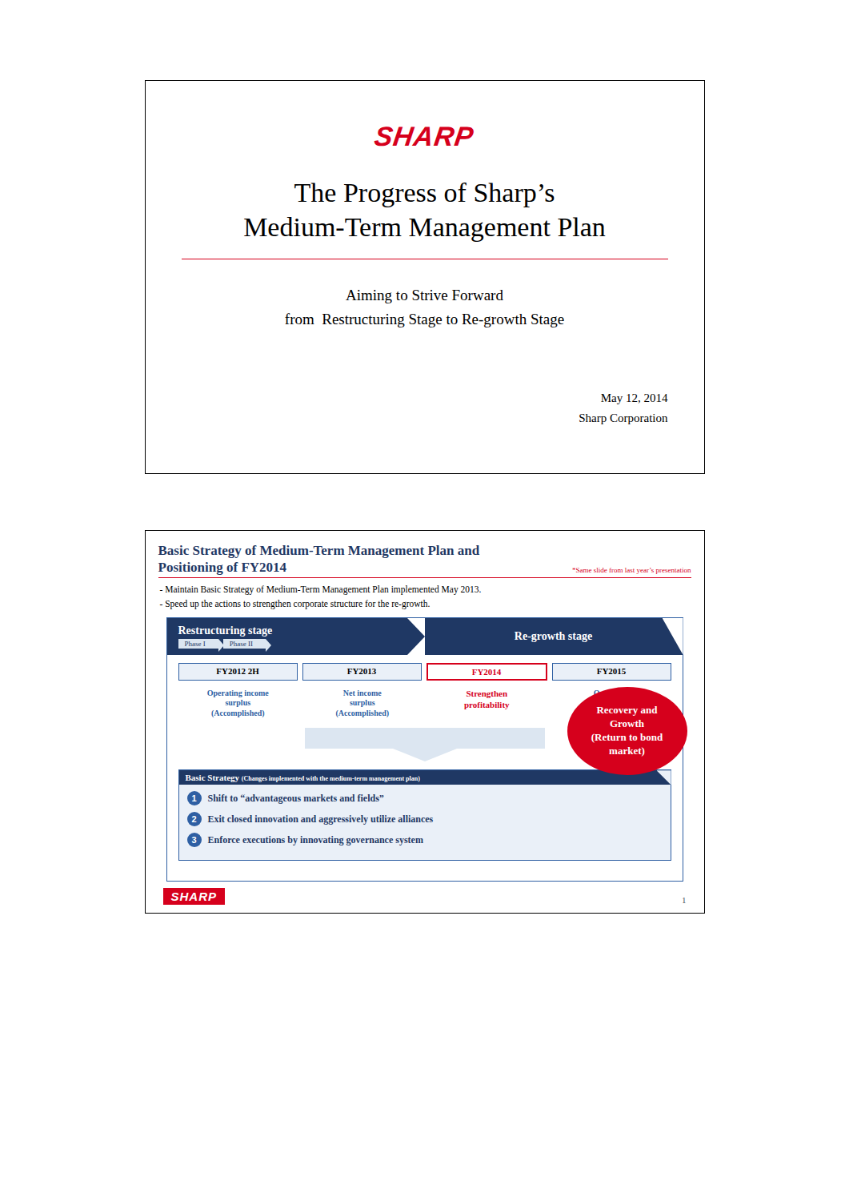SHARP
The Progress of Sharp’s
Medium-Term Management Plan
Aiming to Strive Forward
from Restructuring Stage to Re-growth Stage
May 12, 2014
Sharp Corporation
Basic Strategy of Medium-Term Management Plan and
Positioning of FY2014
*Same slide from last year’s presentation
- Maintain Basic Strategy of Medium-Term Management Plan implemented May 2013.
- Speed up the actions to strengthen corporate structure for the re-growth.
Restructuring stage
Phase I
Phase II
Re-growth stage
FY2012 2H
FY2013
FY2014
FY2015
Operating income
surplus
(Accomplished)
Net income
surplus
(Accomplished)
Strengthen
profitability
Operating
income ratio
5%
Basic Strategy (Changes implemented with the medium-term management plan)
1 Shift to “advantageous markets and fields”
2 Exit closed innovation and aggressively utilize alliances
3 Enforce executions by innovating governance system
Recovery and
Growth
(Return to bond
market)
SHARP
1